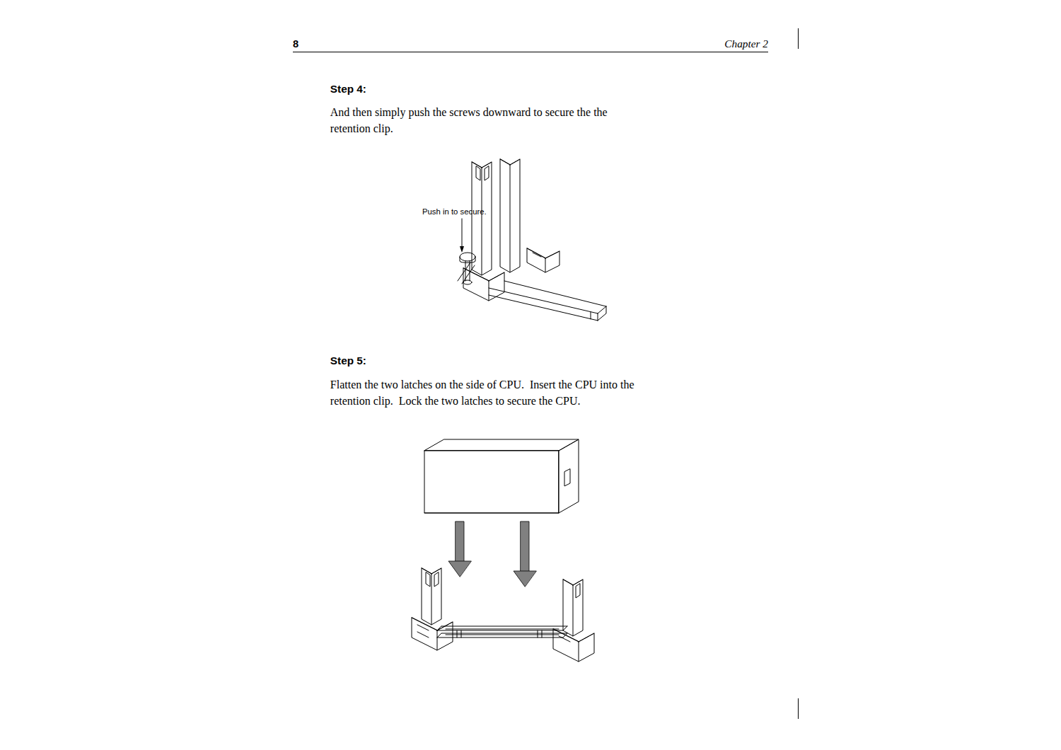8 Chapter 2
Step 4:
And then simply push the screws downward to secure the the retention clip.
Push in to secure.
Step 5:
Flatten the two latches on the side of CPU. Insert the CPU into the retention clip. Lock the two latches to secure the CPU.